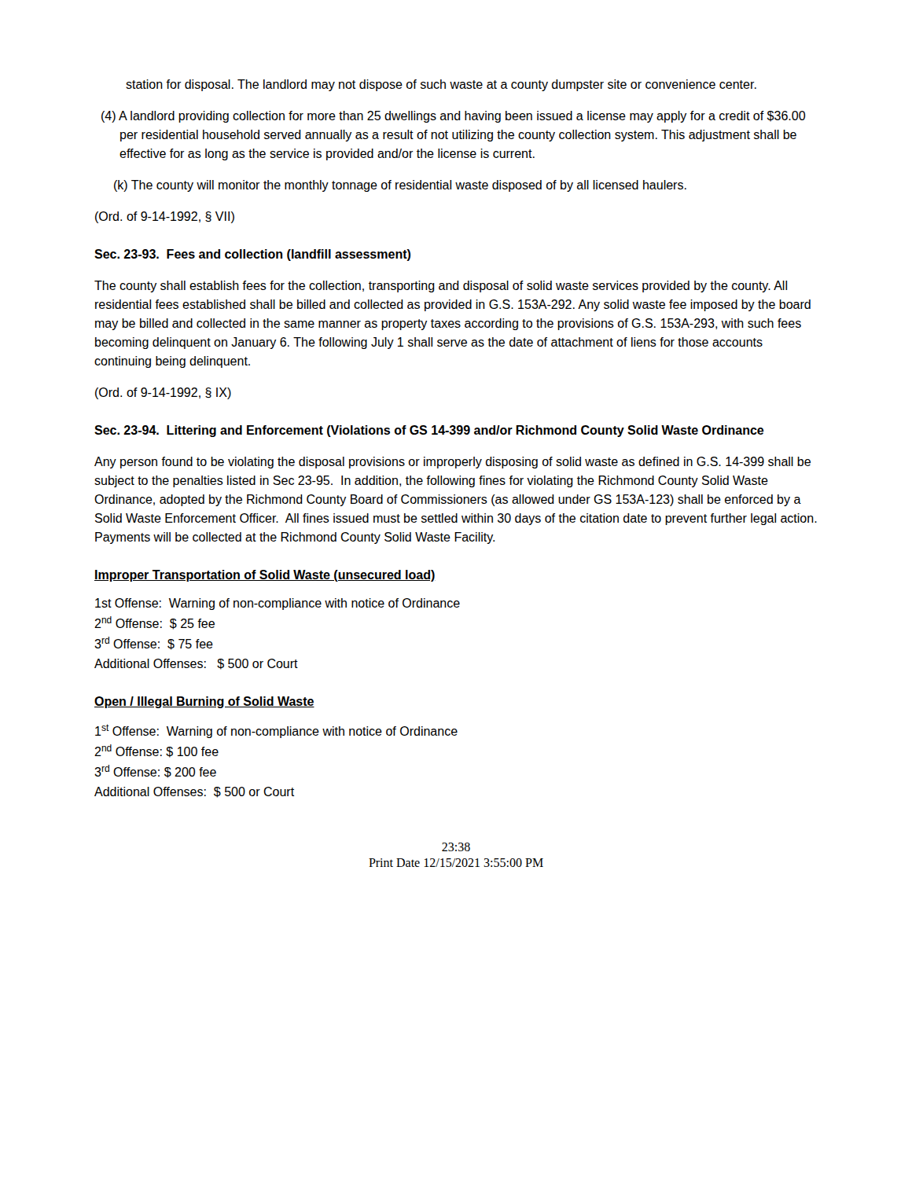station for disposal. The landlord may not dispose of such waste at a county dumpster site or convenience center.
(4) A landlord providing collection for more than 25 dwellings and having been issued a license may apply for a credit of $36.00 per residential household served annually as a result of not utilizing the county collection system. This adjustment shall be effective for as long as the service is provided and/or the license is current.
(k) The county will monitor the monthly tonnage of residential waste disposed of by all licensed haulers.
(Ord. of 9-14-1992, § VII)
Sec. 23-93. Fees and collection (landfill assessment)
The county shall establish fees for the collection, transporting and disposal of solid waste services provided by the county. All residential fees established shall be billed and collected as provided in G.S. 153A-292. Any solid waste fee imposed by the board may be billed and collected in the same manner as property taxes according to the provisions of G.S. 153A-293, with such fees becoming delinquent on January 6. The following July 1 shall serve as the date of attachment of liens for those accounts continuing being delinquent.
(Ord. of 9-14-1992, § IX)
Sec. 23-94. Littering and Enforcement (Violations of GS 14-399 and/or Richmond County Solid Waste Ordinance
Any person found to be violating the disposal provisions or improperly disposing of solid waste as defined in G.S. 14-399 shall be subject to the penalties listed in Sec 23-95. In addition, the following fines for violating the Richmond County Solid Waste Ordinance, adopted by the Richmond County Board of Commissioners (as allowed under GS 153A-123) shall be enforced by a Solid Waste Enforcement Officer. All fines issued must be settled within 30 days of the citation date to prevent further legal action. Payments will be collected at the Richmond County Solid Waste Facility.
Improper Transportation of Solid Waste (unsecured load)
1st Offense: Warning of non-compliance with notice of Ordinance
2nd Offense: $ 25 fee
3rd Offense: $ 75 fee
Additional Offenses: $ 500 or Court
Open / Illegal Burning of Solid Waste
1st Offense: Warning of non-compliance with notice of Ordinance
2nd Offense: $ 100 fee
3rd Offense: $ 200 fee
Additional Offenses: $ 500 or Court
23:38
Print Date 12/15/2021 3:55:00 PM